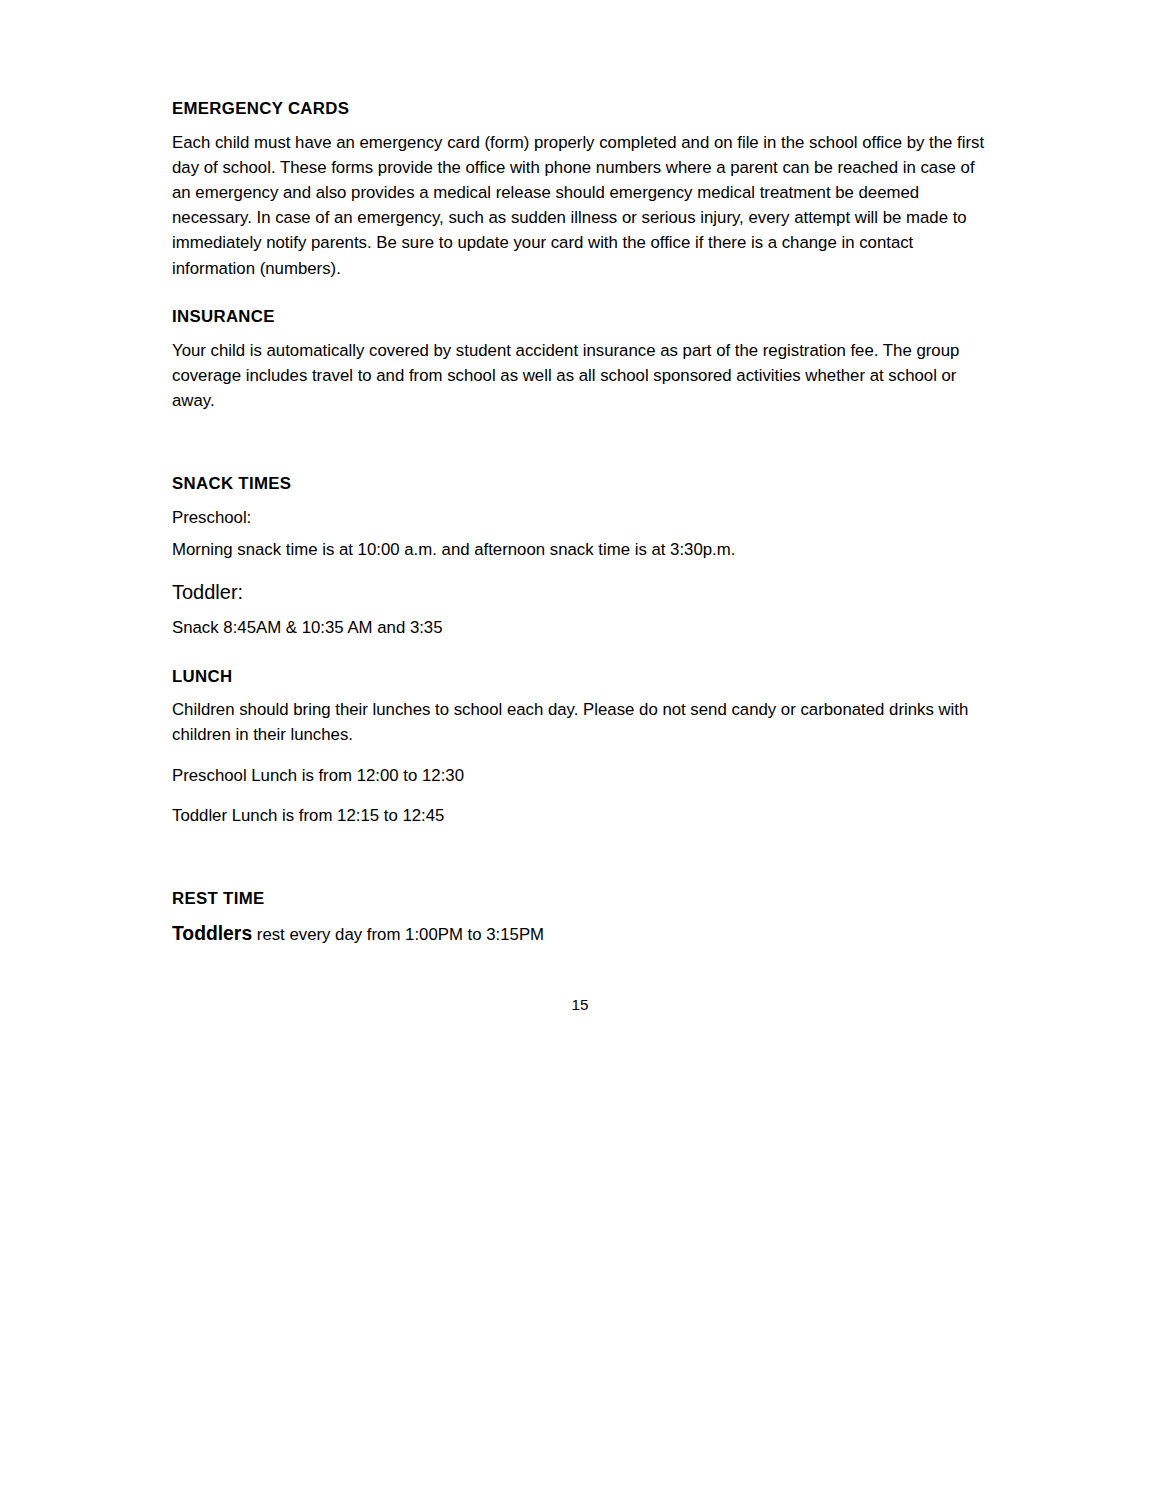EMERGENCY CARDS
Each child must have an emergency card (form) properly completed and on file in the school office by the first day of school. These forms provide the office with phone numbers where a parent can be reached in case of an emergency and also provides a medical release should emergency medical treatment be deemed necessary. In case of an emergency, such as sudden illness or serious injury, every attempt will be made to immediately notify parents. Be sure to update your card with the office if there is a change in contact information (numbers).
INSURANCE
Your child is automatically covered by student accident insurance as part of the registration fee. The group coverage includes travel to and from school as well as all school sponsored activities whether at school or away.
SNACK TIMES
Preschool:
Morning snack time is at 10:00 a.m. and afternoon snack time is at 3:30p.m.
Toddler:
Snack 8:45AM & 10:35 AM and 3:35
LUNCH
Children should bring their lunches to school each day. Please do not send candy or carbonated drinks with children in their lunches.
Preschool Lunch is from 12:00 to 12:30
Toddler Lunch is from 12:15 to 12:45
REST TIME
Toddlers rest every day from 1:00PM to 3:15PM
15